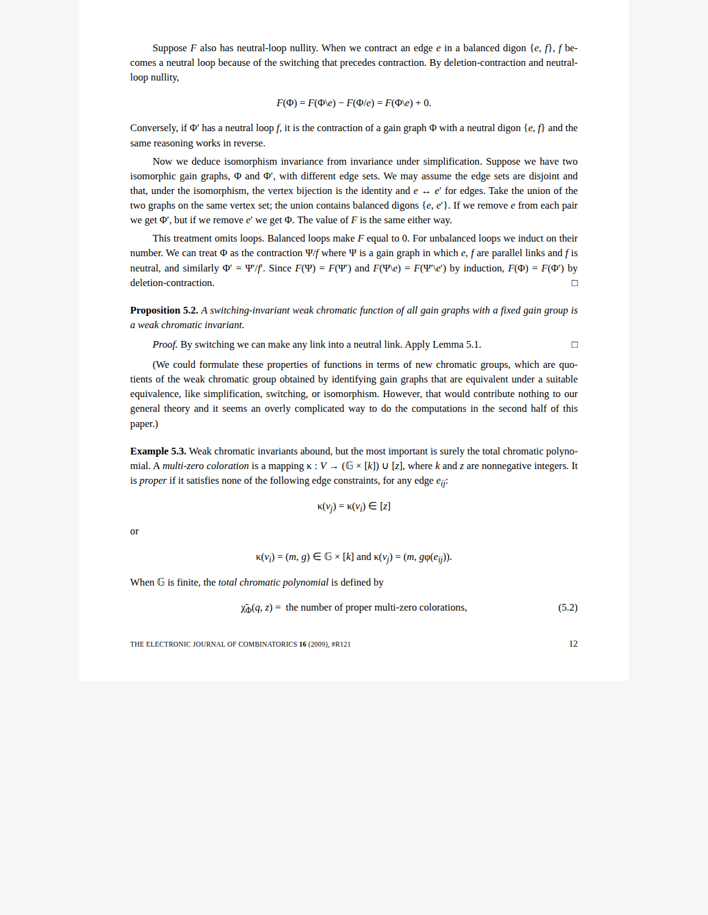Suppose F also has neutral-loop nullity. When we contract an edge e in a balanced digon {e, f}, f becomes a neutral loop because of the switching that precedes contraction. By deletion-contraction and neutral-loop nullity,
F(Φ) = F(Φ\e) − F(Φ/e) = F(Φ\e) + 0.
Conversely, if Φ′ has a neutral loop f, it is the contraction of a gain graph Φ with a neutral digon {e, f} and the same reasoning works in reverse.
Now we deduce isomorphism invariance from invariance under simplification. Suppose we have two isomorphic gain graphs, Φ and Φ′, with different edge sets. We may assume the edge sets are disjoint and that, under the isomorphism, the vertex bijection is the identity and e ↔ e′ for edges. Take the union of the two graphs on the same vertex set; the union contains balanced digons {e, e′}. If we remove e from each pair we get Φ′, but if we remove e′ we get Φ. The value of F is the same either way.
This treatment omits loops. Balanced loops make F equal to 0. For unbalanced loops we induct on their number. We can treat Φ as the contraction Ψ/f where Ψ is a gain graph in which e, f are parallel links and f is neutral, and similarly Φ′ = Ψ′/f′. Since F(Ψ) = F(Ψ′) and F(Ψ\e) = F(Ψ′\e′) by induction, F(Φ) = F(Φ′) by deletion-contraction. □
Proposition 5.2. A switching-invariant weak chromatic function of all gain graphs with a fixed gain group is a weak chromatic invariant.
Proof. By switching we can make any link into a neutral link. Apply Lemma 5.1. □
(We could formulate these properties of functions in terms of new chromatic groups, which are quotients of the weak chromatic group obtained by identifying gain graphs that are equivalent under a suitable equivalence, like simplification, switching, or isomorphism. However, that would contribute nothing to our general theory and it seems an overly complicated way to do the computations in the second half of this paper.)
Example 5.3. Weak chromatic invariants abound, but the most important is surely the total chromatic polynomial. A multi-zero coloration is a mapping κ : V → (𝔾 × [k]) ∪ [z], where k and z are nonnegative integers. It is proper if it satisfies none of the following edge constraints, for any edge eij:
κ(vj) = κ(vi) ∈ [z]
or
κ(vi) = (m, g) ∈ 𝔾 × [k] and κ(vj) = (m, gφ(eij)).
When 𝔾 is finite, the total chromatic polynomial is defined by
χ̃Φ(q, z) = the number of proper multi-zero colorations, (5.2)
The electronic journal of combinatorics 16 (2009), #R121 12